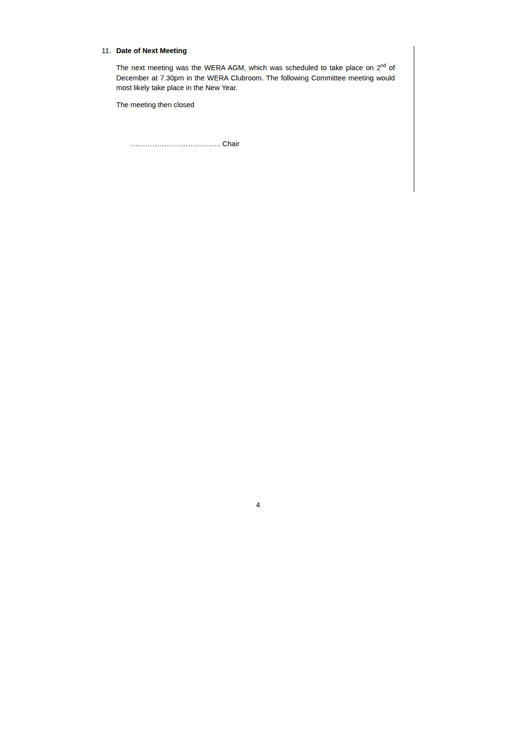11.
Date of Next Meeting
The next meeting was the WERA AGM, which was scheduled to take place on 2nd of December at 7.30pm in the WERA Clubroom. The following Committee meeting would most likely take place in the New Year.
The meeting then closed
……………………………….. Chair
4